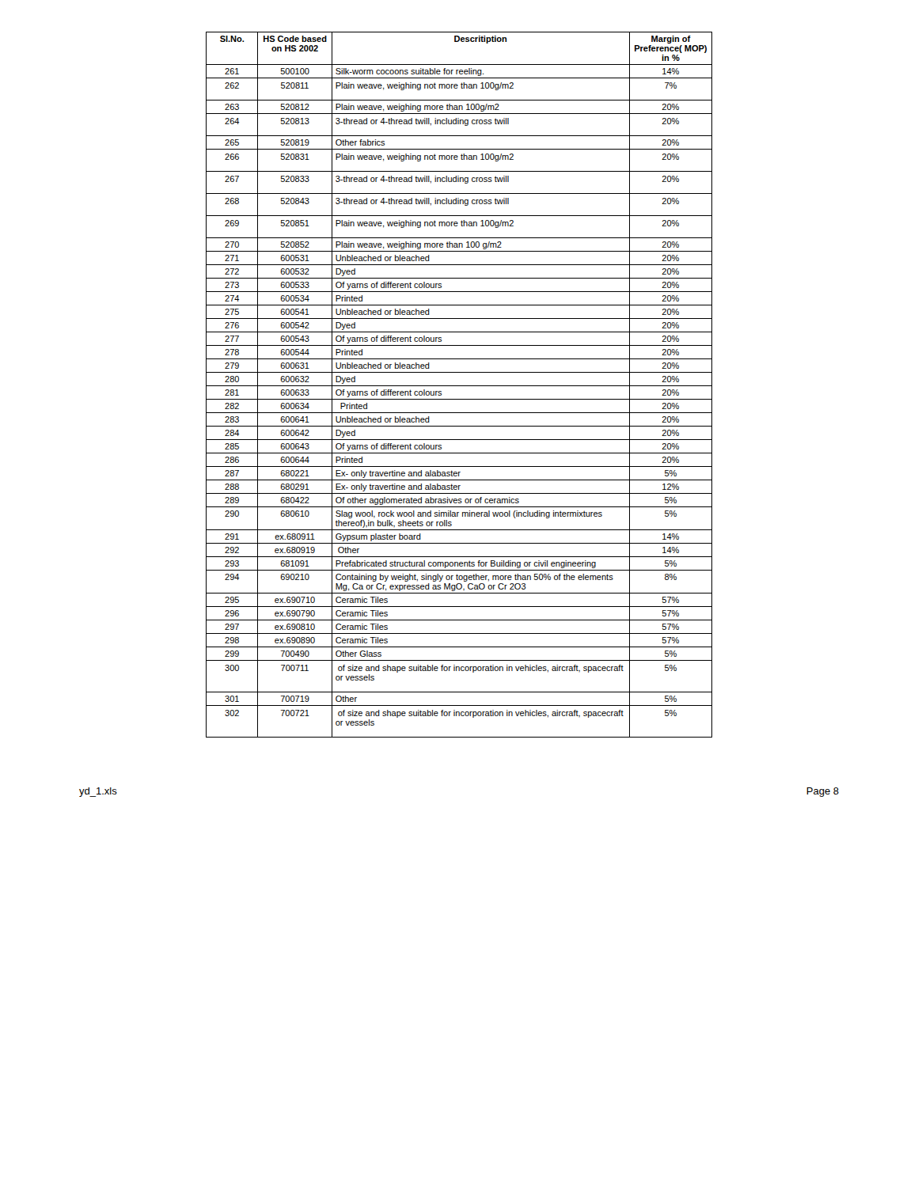| Sl.No. | HS Code based on HS 2002 | Descritiption | Margin of Preference( MOP) in % |
| --- | --- | --- | --- |
| 261 | 500100 | Silk-worm cocoons suitable for reeling. | 14% |
| 262 | 520811 | Plain weave, weighing not more than 100g/m2 | 7% |
| 263 | 520812 | Plain weave, weighing more than 100g/m2 | 20% |
| 264 | 520813 | 3-thread or 4-thread twill, including cross twill | 20% |
| 265 | 520819 | Other fabrics | 20% |
| 266 | 520831 | Plain weave, weighing not more than 100g/m2 | 20% |
| 267 | 520833 | 3-thread or 4-thread twill, including cross twill | 20% |
| 268 | 520843 | 3-thread or 4-thread twill, including cross twill | 20% |
| 269 | 520851 | Plain weave, weighing not more than 100g/m2 | 20% |
| 270 | 520852 | Plain weave, weighing more than 100 g/m2 | 20% |
| 271 | 600531 | Unbleached or bleached | 20% |
| 272 | 600532 | Dyed | 20% |
| 273 | 600533 | Of yarns of different colours | 20% |
| 274 | 600534 | Printed | 20% |
| 275 | 600541 | Unbleached or bleached | 20% |
| 276 | 600542 | Dyed | 20% |
| 277 | 600543 | Of yarns of different colours | 20% |
| 278 | 600544 | Printed | 20% |
| 279 | 600631 | Unbleached or bleached | 20% |
| 280 | 600632 | Dyed | 20% |
| 281 | 600633 | Of yarns of different colours | 20% |
| 282 | 600634 | Printed | 20% |
| 283 | 600641 | Unbleached or bleached | 20% |
| 284 | 600642 | Dyed | 20% |
| 285 | 600643 | Of yarns of different colours | 20% |
| 286 | 600644 | Printed | 20% |
| 287 | 680221 | Ex- only travertine and alabaster | 5% |
| 288 | 680291 | Ex- only travertine and alabaster | 12% |
| 289 | 680422 | Of other agglomerated abrasives or of ceramics | 5% |
| 290 | 680610 | Slag wool, rock wool and similar mineral wool (including intermixtures thereof),in bulk, sheets or rolls | 5% |
| 291 | ex.680911 | Gypsum plaster board | 14% |
| 292 | ex.680919 | Other | 14% |
| 293 | 681091 | Prefabricated structural components for Building or civil engineering | 5% |
| 294 | 690210 | Containing by weight, singly or together, more than 50% of the elements Mg, Ca or Cr, expressed as MgO, CaO or Cr 2O3 | 8% |
| 295 | ex.690710 | Ceramic Tiles | 57% |
| 296 | ex.690790 | Ceramic Tiles | 57% |
| 297 | ex.690810 | Ceramic Tiles | 57% |
| 298 | ex.690890 | Ceramic Tiles | 57% |
| 299 | 700490 | Other Glass | 5% |
| 300 | 700711 | of size and shape suitable for incorporation in vehicles, aircraft, spacecraft or vessels | 5% |
| 301 | 700719 | Other | 5% |
| 302 | 700721 | of size and shape suitable for incorporation in vehicles, aircraft, spacecraft or vessels | 5% |
yd_1.xls Page 8